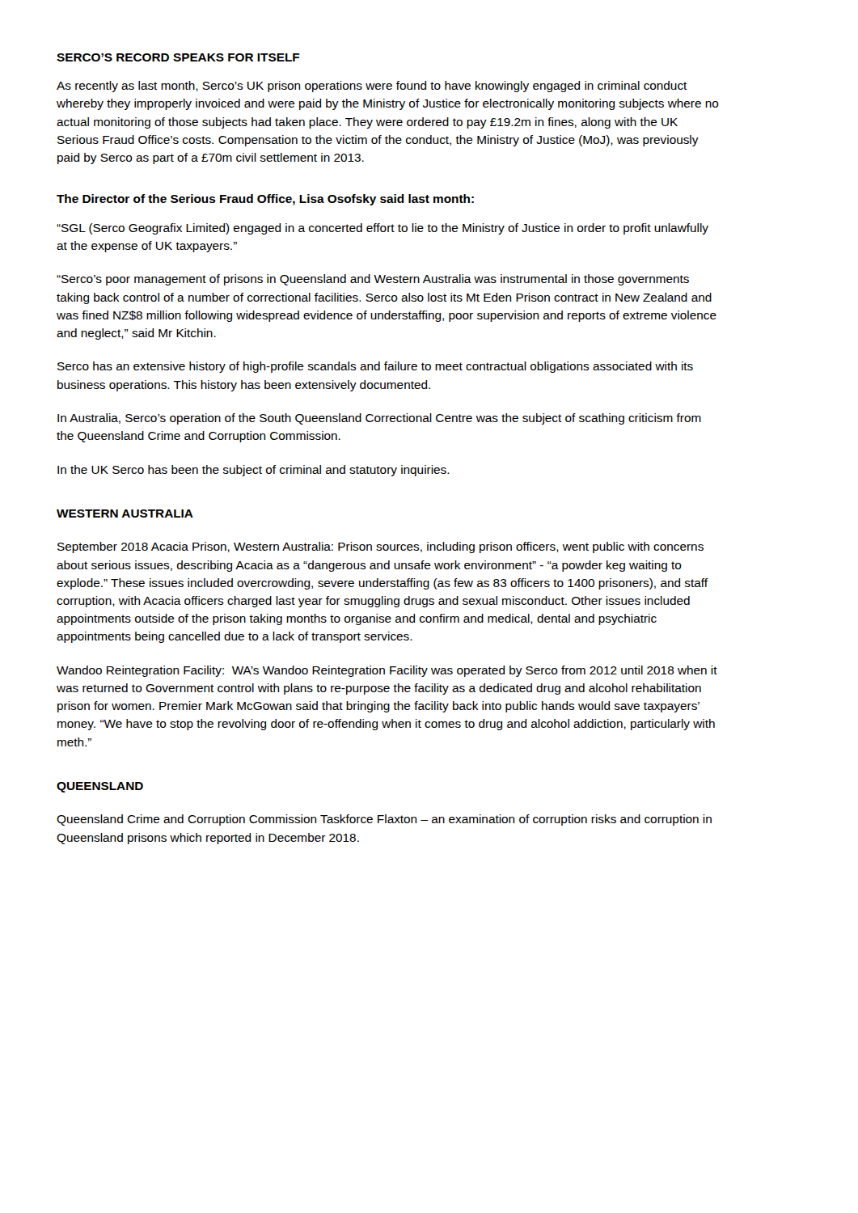SERCO’S RECORD SPEAKS FOR ITSELF
As recently as last month, Serco’s UK prison operations were found to have knowingly engaged in criminal conduct whereby they improperly invoiced and were paid by the Ministry of Justice for electronically monitoring subjects where no actual monitoring of those subjects had taken place. They were ordered to pay £19.2m in fines, along with the UK Serious Fraud Office’s costs. Compensation to the victim of the conduct, the Ministry of Justice (MoJ), was previously paid by Serco as part of a £70m civil settlement in 2013.
The Director of the Serious Fraud Office, Lisa Osofsky said last month:
“SGL (Serco Geografix Limited) engaged in a concerted effort to lie to the Ministry of Justice in order to profit unlawfully at the expense of UK taxpayers.”
“Serco’s poor management of prisons in Queensland and Western Australia was instrumental in those governments taking back control of a number of correctional facilities. Serco also lost its Mt Eden Prison contract in New Zealand and was fined NZ$8 million following widespread evidence of understaffing, poor supervision and reports of extreme violence and neglect,” said Mr Kitchin.
Serco has an extensive history of high-profile scandals and failure to meet contractual obligations associated with its business operations. This history has been extensively documented.
In Australia, Serco’s operation of the South Queensland Correctional Centre was the subject of scathing criticism from the Queensland Crime and Corruption Commission.
In the UK Serco has been the subject of criminal and statutory inquiries.
WESTERN AUSTRALIA
September 2018 Acacia Prison, Western Australia: Prison sources, including prison officers, went public with concerns about serious issues, describing Acacia as a “dangerous and unsafe work environment” - “a powder keg waiting to explode.” These issues included overcrowding, severe understaffing (as few as 83 officers to 1400 prisoners), and staff corruption, with Acacia officers charged last year for smuggling drugs and sexual misconduct. Other issues included appointments outside of the prison taking months to organise and confirm and medical, dental and psychiatric appointments being cancelled due to a lack of transport services.
Wandoo Reintegration Facility: WA’s Wandoo Reintegration Facility was operated by Serco from 2012 until 2018 when it was returned to Government control with plans to re-purpose the facility as a dedicated drug and alcohol rehabilitation prison for women. Premier Mark McGowan said that bringing the facility back into public hands would save taxpayers’ money. “We have to stop the revolving door of re-offending when it comes to drug and alcohol addiction, particularly with meth.”
QUEENSLAND
Queensland Crime and Corruption Commission Taskforce Flaxton – an examination of corruption risks and corruption in Queensland prisons which reported in December 2018.